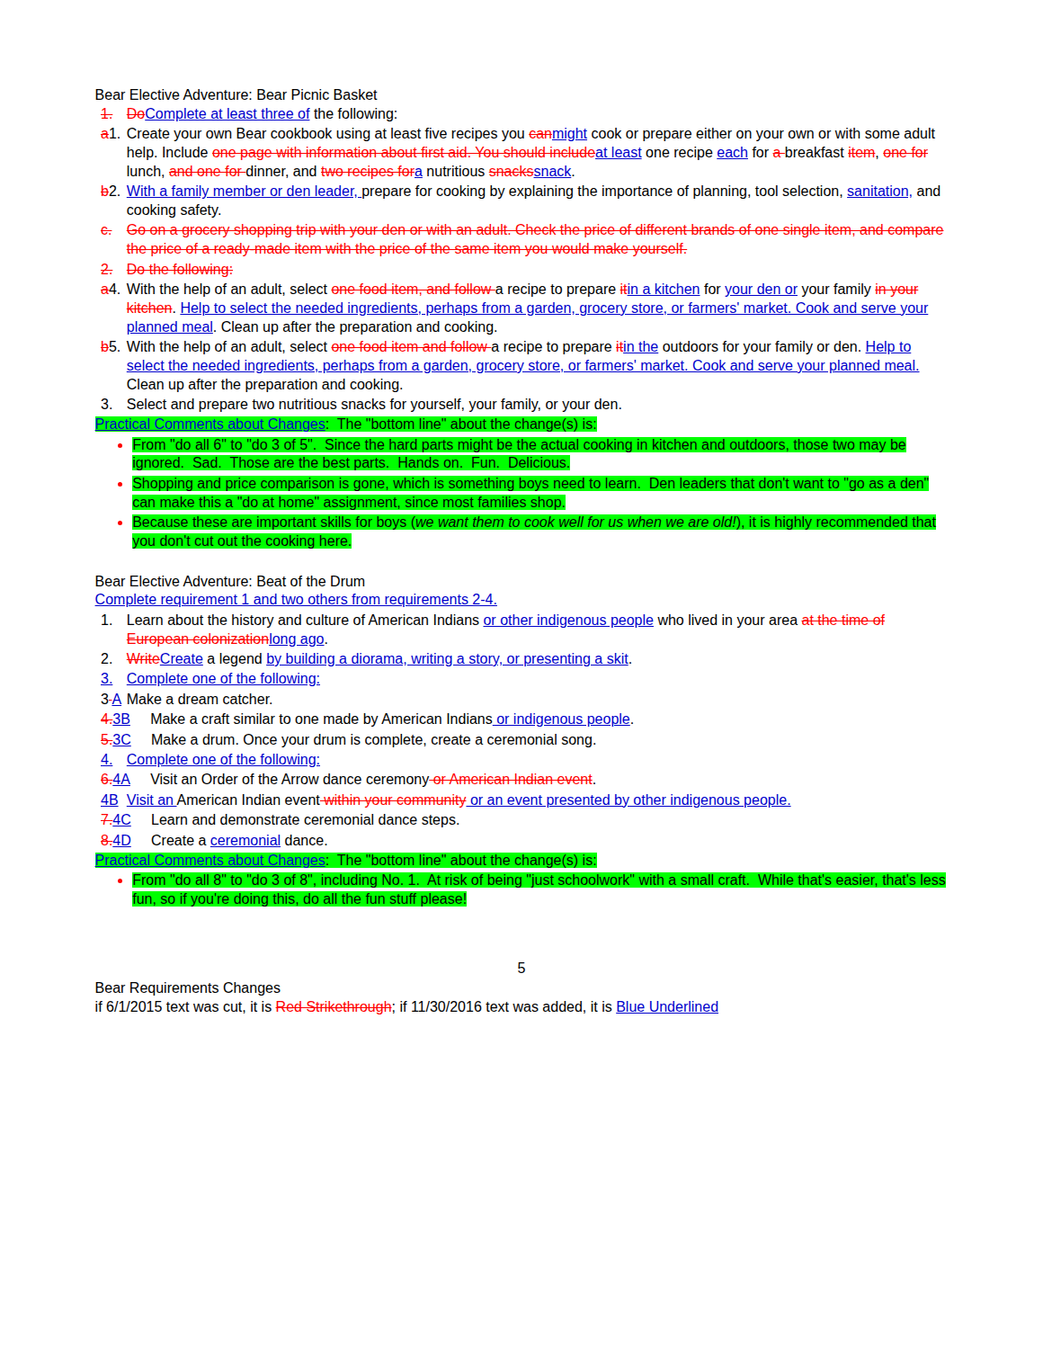Bear Elective Adventure: Bear Picnic Basket
1. Do Complete at least three of the following:
a1. Create your own Bear cookbook using at least five recipes you can might cook or prepare either on your own or with some adult help. Include one page with information about first aid. You should include at least one recipe each for a breakfast item, one for lunch, and one for dinner, and two recipes for a nutritious snacks snack.
b2. With a family member or den leader, prepare for cooking by explaining the importance of planning, tool selection, sanitation, and cooking safety.
c. Go on a grocery shopping trip with your den or with an adult. Check the price of different brands of one single item, and compare the price of a ready-made item with the price of the same item you would make yourself.
2. Do the following:
a4. With the help of an adult, select one food item, and follow a recipe to prepare it in a kitchen for your den or your family in your kitchen. Help to select the needed ingredients, perhaps from a garden, grocery store, or farmers' market. Cook and serve your planned meal. Clean up after the preparation and cooking.
b5. With the help of an adult, select one food item and follow a recipe to prepare it in the outdoors for your family or den. Help to select the needed ingredients, perhaps from a garden, grocery store, or farmers' market. Cook and serve your planned meal. Clean up after the preparation and cooking.
3. Select and prepare two nutritious snacks for yourself, your family, or your den.
Practical Comments about Changes: The "bottom line" about the change(s) is:
From "do all 6" to "do 3 of 5". Since the hard parts might be the actual cooking in kitchen and outdoors, those two may be ignored. Sad. Those are the best parts. Hands on. Fun. Delicious.
Shopping and price comparison is gone, which is something boys need to learn. Den leaders that don't want to "go as a den" can make this a "do at home" assignment, since most families shop.
Because these are important skills for boys (we want them to cook well for us when we are old!), it is highly recommended that you don't cut out the cooking here.
Bear Elective Adventure: Beat of the Drum
Complete requirement 1 and two others from requirements 2-4.
1. Learn about the history and culture of American Indians or other indigenous people who lived in your area at the time of European colonization long ago.
2. Write Create a legend by building a diorama, writing a story, or presenting a skit.
3. Complete one of the following:
3 A Make a dream catcher.
4. 3B Make a craft similar to one made by American Indians or indigenous people.
5. 3C Make a drum. Once your drum is complete, create a ceremonial song.
4. Complete one of the following:
6. 4A Visit an Order of the Arrow dance ceremony or American Indian event.
4B Visit an American Indian event within your community or an event presented by other indigenous people.
7. 4C Learn and demonstrate ceremonial dance steps.
8. 4D Create a ceremonial dance.
Practical Comments about Changes: The "bottom line" about the change(s) is:
From "do all 8" to "do 3 of 8", including No. 1. At risk of being "just schoolwork" with a small craft. While that's easier, that's less fun, so if you're doing this, do all the fun stuff please!
5
Bear Requirements Changes
if 6/1/2015 text was cut, it is Red Strikethrough; if 11/30/2016 text was added, it is Blue Underlined